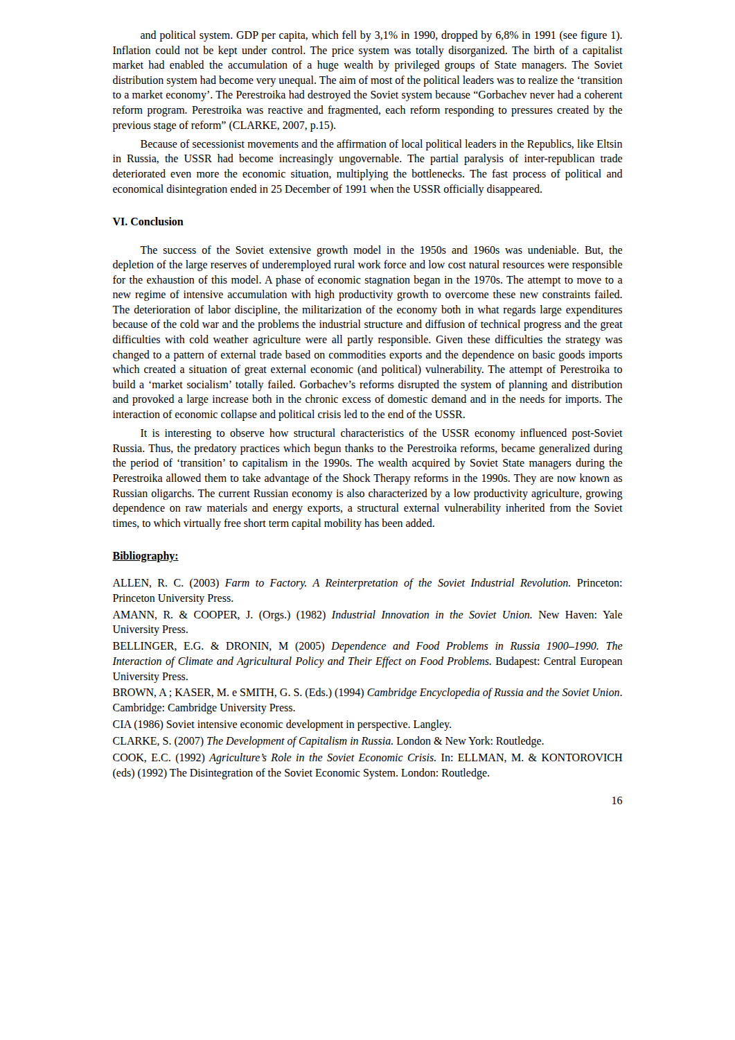and political system. GDP per capita, which fell by 3,1% in 1990, dropped by 6,8% in 1991 (see figure 1). Inflation could not be kept under control. The price system was totally disorganized. The birth of a capitalist market had enabled the accumulation of a huge wealth by privileged groups of State managers. The Soviet distribution system had become very unequal. The aim of most of the political leaders was to realize the ‘transition to a market economy’. The Perestroika had destroyed the Soviet system because “Gorbachev never had a coherent reform program. Perestroika was reactive and fragmented, each reform responding to pressures created by the previous stage of reform” (CLARKE, 2007, p.15).
Because of secessionist movements and the affirmation of local political leaders in the Republics, like Eltsin in Russia, the USSR had become increasingly ungovernable. The partial paralysis of inter-republican trade deteriorated even more the economic situation, multiplying the bottlenecks. The fast process of political and economical disintegration ended in 25 December of 1991 when the USSR officially disappeared.
VI. Conclusion
The success of the Soviet extensive growth model in the 1950s and 1960s was undeniable. But, the depletion of the large reserves of underemployed rural work force and low cost natural resources were responsible for the exhaustion of this model. A phase of economic stagnation began in the 1970s. The attempt to move to a new regime of intensive accumulation with high productivity growth to overcome these new constraints failed. The deterioration of labor discipline, the militarization of the economy both in what regards large expenditures because of the cold war and the problems the industrial structure and diffusion of technical progress and the great difficulties with cold weather agriculture were all partly responsible. Given these difficulties the strategy was changed to a pattern of external trade based on commodities exports and the dependence on basic goods imports which created a situation of great external economic (and political) vulnerability. The attempt of Perestroika to build a ‘market socialism’ totally failed. Gorbachev’s reforms disrupted the system of planning and distribution and provoked a large increase both in the chronic excess of domestic demand and in the needs for imports. The interaction of economic collapse and political crisis led to the end of the USSR.
It is interesting to observe how structural characteristics of the USSR economy influenced post-Soviet Russia. Thus, the predatory practices which begun thanks to the Perestroika reforms, became generalized during the period of ‘transition’ to capitalism in the 1990s. The wealth acquired by Soviet State managers during the Perestroika allowed them to take advantage of the Shock Therapy reforms in the 1990s. They are now known as Russian oligarchs. The current Russian economy is also characterized by a low productivity agriculture, growing dependence on raw materials and energy exports, a structural external vulnerability inherited from the Soviet times, to which virtually free short term capital mobility has been added.
Bibliography:
ALLEN, R. C. (2003) Farm to Factory. A Reinterpretation of the Soviet Industrial Revolution. Princeton: Princeton University Press.
AMANN, R. & COOPER, J. (Orgs.) (1982) Industrial Innovation in the Soviet Union. New Haven: Yale University Press.
BELLINGER, E.G. & DRONIN, M (2005) Dependence and Food Problems in Russia 1900–1990. The Interaction of Climate and Agricultural Policy and Their Effect on Food Problems. Budapest: Central European University Press.
BROWN, A ; KASER, M. e SMITH, G. S. (Eds.) (1994) Cambridge Encyclopedia of Russia and the Soviet Union. Cambridge: Cambridge University Press.
CIA (1986) Soviet intensive economic development in perspective. Langley.
CLARKE, S. (2007) The Development of Capitalism in Russia. London & New York: Routledge.
COOK, E.C. (1992) Agriculture’s Role in the Soviet Economic Crisis. In: ELLMAN, M. & KONTOROVICH (eds) (1992) The Disintegration of the Soviet Economic System. London: Routledge.
16